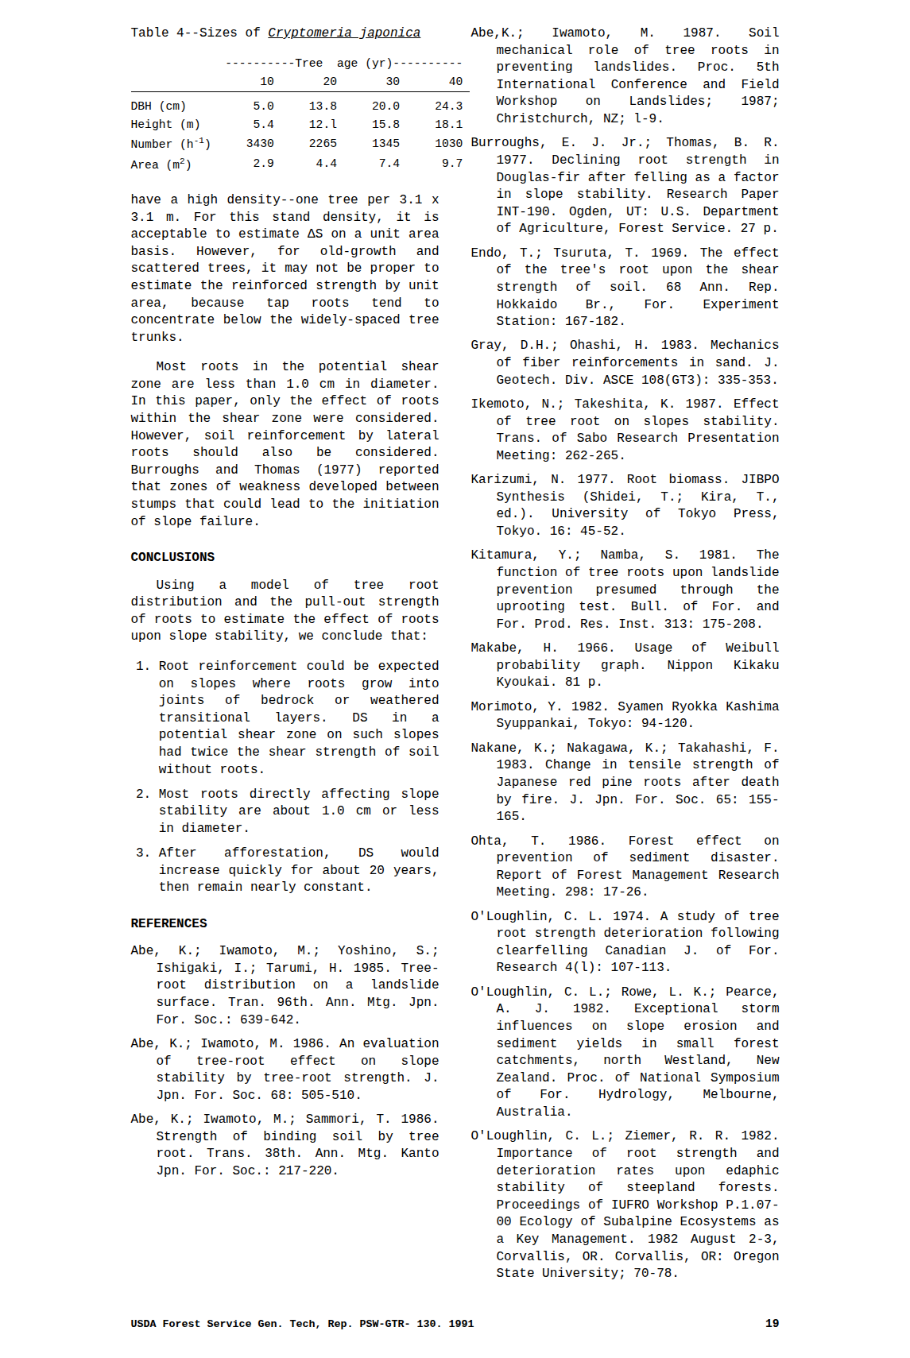Table 4--Sizes of Cryptomeria japonica
| | ----------Tree age (yr)---------- |
| --- | --- |
| | 10 | 20 | 30 | 40 |
| DBH (cm) | 5.0 | 13.8 | 20.0 | 24.3 |
| Height (m) | 5.4 | 12.l | 15.8 | 18.1 |
| Number (h -1 ) | 3430 | 2265 | 1345 | 1030 |
| Area (m 2 ) | 2.9 | 4.4 | 7.4 | 9.7 |
have a high density--one tree per 3.1 x 3.1 m. For this stand density, it is acceptable to estimate ΔS on a unit area basis. However, for old-growth and scattered trees, it may not be proper to estimate the reinforced strength by unit area, because tap roots tend to concentrate below the widely-spaced tree trunks.
Most roots in the potential shear zone are less than 1.0 cm in diameter. In this paper, only the effect of roots within the shear zone were considered. However, soil reinforcement by lateral roots should also be considered. Burroughs and Thomas (1977) reported that zones of weakness developed between stumps that could lead to the initiation of slope failure.
CONCLUSIONS
Using a model of tree root distribution and the pull-out strength of roots to estimate the effect of roots upon slope stability, we conclude that:
Root reinforcement could be expected on slopes where roots grow into joints of bedrock or weathered transitional layers. DS in a potential shear zone on such slopes had twice the shear strength of soil without roots.
Most roots directly affecting slope stability are about 1.0 cm or less in diameter.
After afforestation, DS would increase quickly for about 20 years, then remain nearly constant.
REFERENCES
Abe, K.; Iwamoto, M.; Yoshino, S.; Ishigaki, I.; Tarumi, H. 1985. Tree-root distribution on a landslide surface. Tran. 96th. Ann. Mtg. Jpn. For. Soc.: 639-642.
Abe, K.; Iwamoto, M. 1986. An evaluation of tree-root effect on slope stability by tree-root strength. J. Jpn. For. Soc. 68: 505-510.
Abe, K.; Iwamoto, M.; Sammori, T. 1986. Strength of binding soil by tree root. Trans. 38th. Ann. Mtg. Kanto Jpn. For. Soc.: 217-220.
Abe,K.; Iwamoto, M. 1987. Soil mechanical role of tree roots in preventing landslides. Proc. 5th International Conference and Field Workshop on Landslides; 1987; Christchurch, NZ; l-9.
Burroughs, E. J. Jr.; Thomas, B. R. 1977. Declining root strength in Douglas-fir after felling as a factor in slope stability. Research Paper INT-190. Ogden, UT: U.S. Department of Agriculture, Forest Service. 27 p.
Endo, T.; Tsuruta, T. 1969. The effect of the tree's root upon the shear strength of soil. 68 Ann. Rep. Hokkaido Br., For. Experiment Station: 167-182.
Gray, D.H.; Ohashi, H. 1983. Mechanics of fiber reinforcements in sand. J. Geotech. Div. ASCE 108(GT3): 335-353.
Ikemoto, N.; Takeshita, K. 1987. Effect of tree root on slopes stability. Trans. of Sabo Research Presentation Meeting: 262-265.
Karizumi, N. 1977. Root biomass. JIBPO Synthesis (Shidei, T.; Kira, T., ed.). University of Tokyo Press, Tokyo. 16: 45-52.
Kitamura, Y.; Namba, S. 1981. The function of tree roots upon landslide prevention presumed through the uprooting test. Bull. of For. and For. Prod. Res. Inst. 313: 175-208.
Makabe, H. 1966. Usage of Weibull probability graph. Nippon Kikaku Kyoukai. 81 p.
Morimoto, Y. 1982. Syamen Ryokka Kashima Syuppankai, Tokyo: 94-120.
Nakane, K.; Nakagawa, K.; Takahashi, F. 1983. Change in tensile strength of Japanese red pine roots after death by fire. J. Jpn. For. Soc. 65: 155-165.
Ohta, T. 1986. Forest effect on prevention of sediment disaster. Report of Forest Management Research Meeting. 298: 17-26.
O'Loughlin, C. L. 1974. A study of tree root strength deterioration following clearfelling Canadian J. of For. Research 4(l): 107-113.
O'Loughlin, C. L.; Rowe, L. K.; Pearce, A. J. 1982. Exceptional storm influences on slope erosion and sediment yields in small forest catchments, north Westland, New Zealand. Proc. of National Symposium of For. Hydrology, Melbourne, Australia.
O'Loughlin, C. L.; Ziemer, R. R. 1982. Importance of root strength and deterioration rates upon edaphic stability of steepland forests. Proceedings of IUFRO Workshop P.1.07-00 Ecology of Subalpine Ecosystems as a Key Management. 1982 August 2-3, Corvallis, OR. Corvallis, OR: Oregon State University; 70-78.
USDA Forest Service Gen. Tech, Rep. PSW-GTR- 130. 1991 19